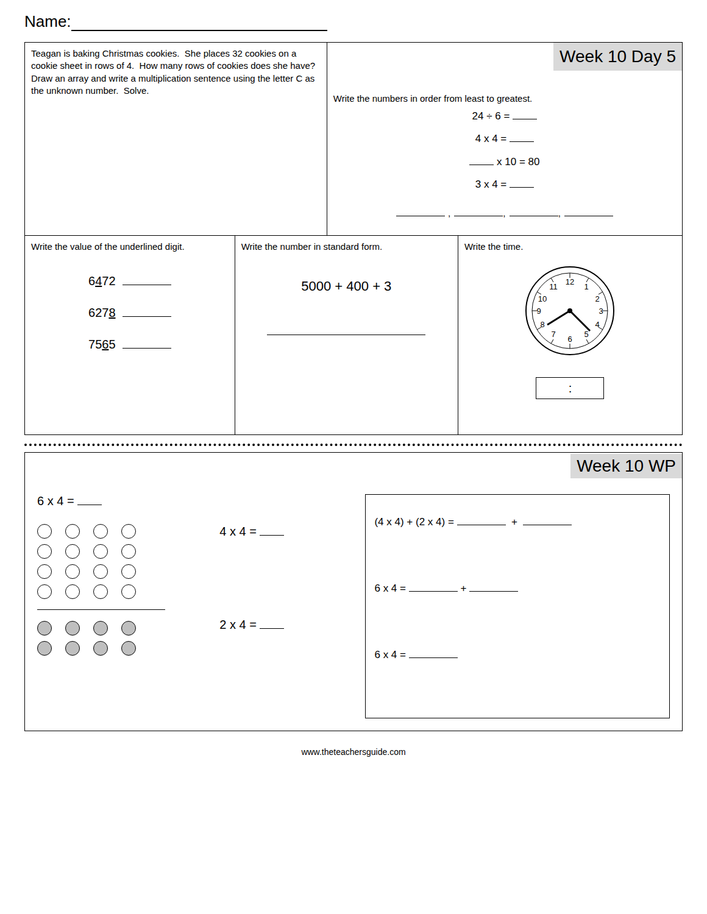Name:
| Teagan is baking Christmas cookies. She places 32 cookies on a cookie sheet in rows of 4. How many rows of cookies does she have? Draw an array and write a multiplication sentence using the letter C as the unknown number. Solve. | Week 10 Day 5 Write the numbers in order from least to greatest. 24 ÷ 6 = 4 x 4 = x 10 = 80 3 x 4 = , , , |
| Write the value of the underlined digit. 6 4 72 627 8 75 6 5 | Write the number in standard form. 5000 + 400 + 3 | Write the time. 12 1 2 3 4 5 6 7 8 9 10 11 : |
| Week 10 WP / 6 x 4 = / 4 x 4 = 2 x 4 = / (4 x 4) + (2 x 4) = + 6 x 4 = + 6 x 4 = / |
www.theteachersguide.com